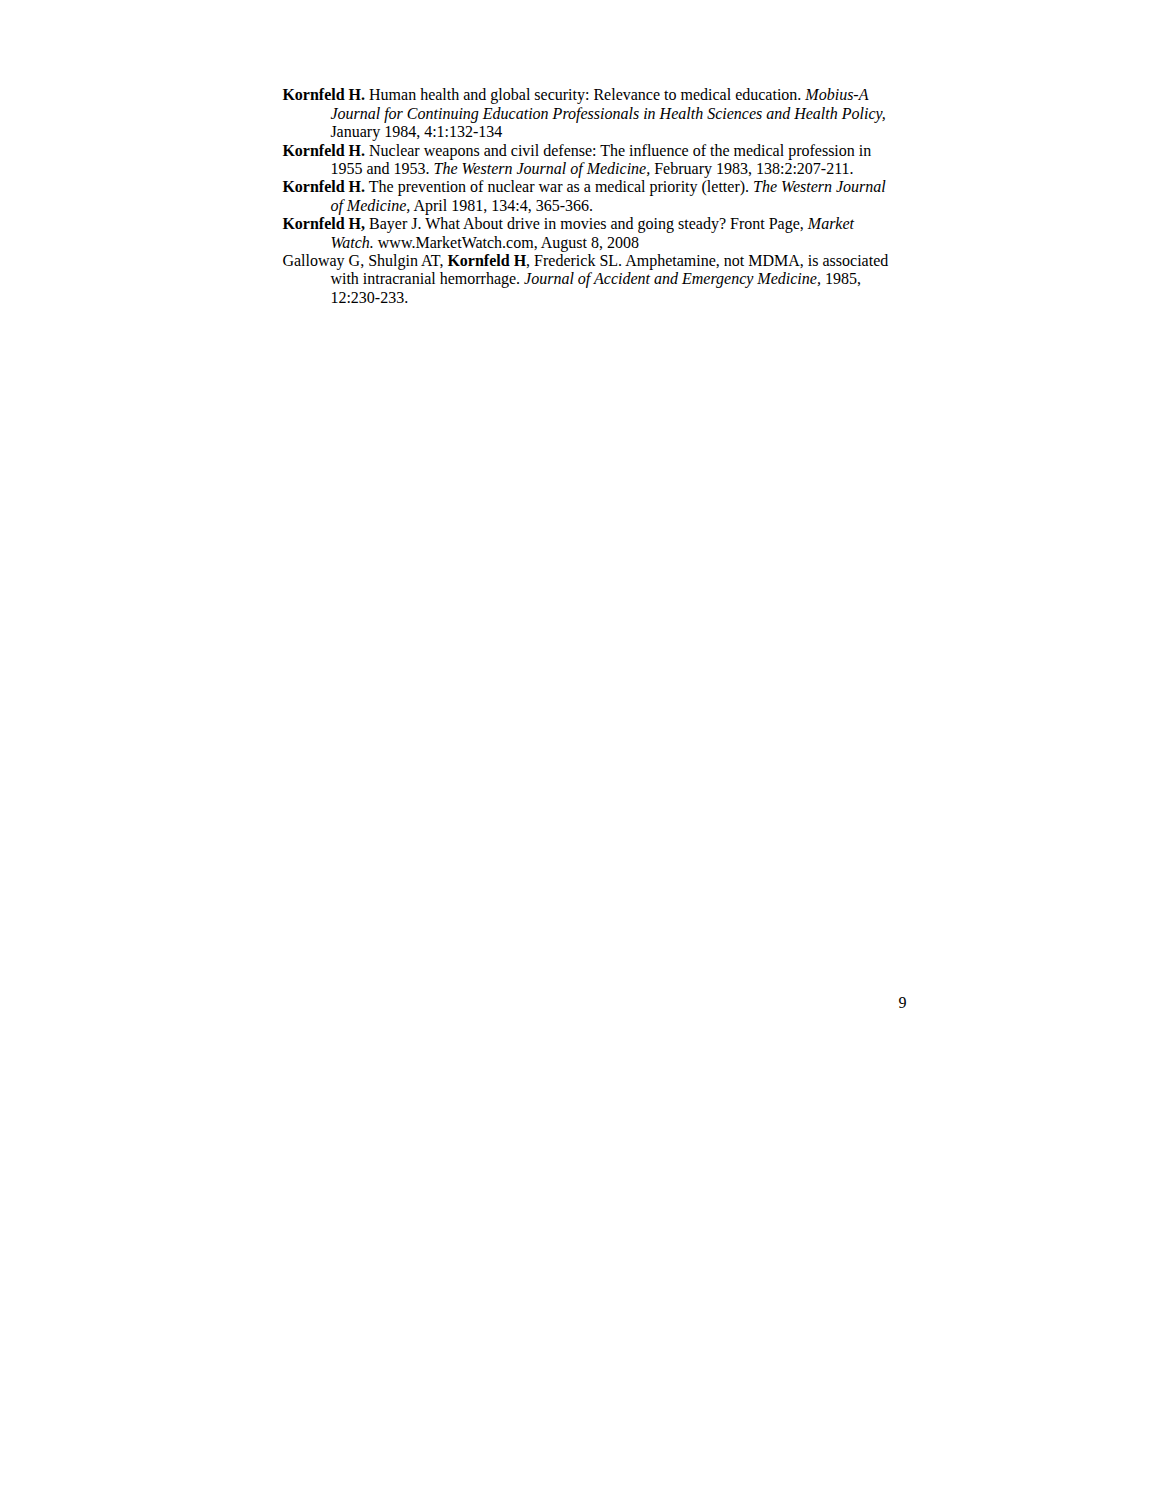Kornfeld H. Human health and global security: Relevance to medical education. Mobius-A Journal for Continuing Education Professionals in Health Sciences and Health Policy, January 1984, 4:1:132-134
Kornfeld H. Nuclear weapons and civil defense: The influence of the medical profession in 1955 and 1953. The Western Journal of Medicine, February 1983, 138:2:207-211.
Kornfeld H. The prevention of nuclear war as a medical priority (letter). The Western Journal of Medicine, April 1981, 134:4, 365-366.
Kornfeld H, Bayer J. What About drive in movies and going steady? Front Page, Market Watch. www.MarketWatch.com, August 8, 2008
Galloway G, Shulgin AT, Kornfeld H, Frederick SL. Amphetamine, not MDMA, is associated with intracranial hemorrhage. Journal of Accident and Emergency Medicine, 1985, 12:230-233.
9